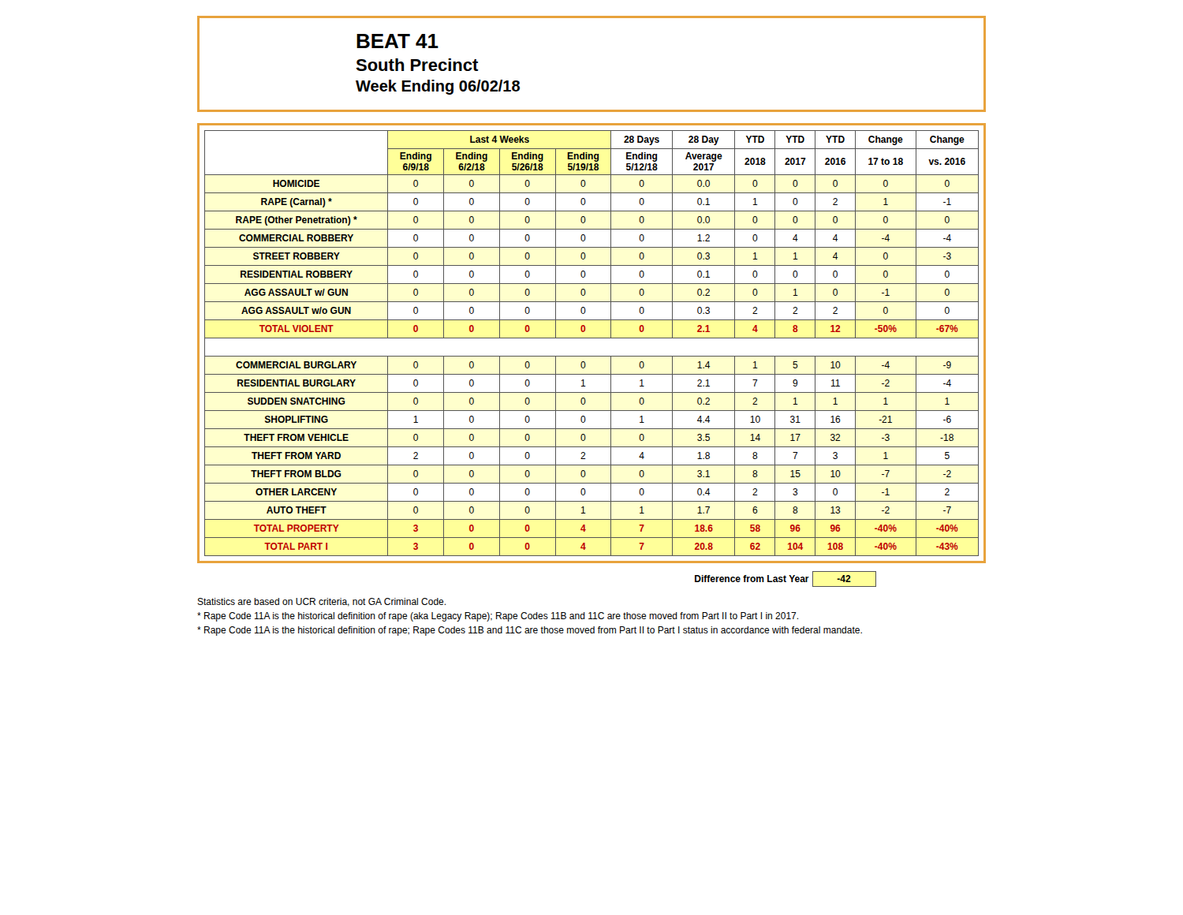BEAT 41
South Precinct
Week Ending 06/02/18
| | Last 4 Weeks | 28 Days | 28 Day | YTD | YTD | YTD | Change | Change |
| --- | --- | --- | --- | --- | --- | --- | --- | --- |
| Ending 6/9/18 | Ending 6/2/18 | Ending 5/26/18 | Ending 5/19/18 | Ending 5/12/18 | Average 2017 | 2018 | 2017 | 2016 | 17 to 18 | vs. 2016 |
| HOMICIDE | 0 | 0 | 0 | 0 | 0 | 0.0 | 0 | 0 | 0 | 0 | 0 |
| RAPE (Carnal) * | 0 | 0 | 0 | 0 | 0 | 0.1 | 1 | 0 | 2 | 1 | -1 |
| RAPE (Other Penetration) * | 0 | 0 | 0 | 0 | 0 | 0.0 | 0 | 0 | 0 | 0 | 0 |
| COMMERCIAL ROBBERY | 0 | 0 | 0 | 0 | 0 | 1.2 | 0 | 4 | 4 | -4 | -4 |
| STREET ROBBERY | 0 | 0 | 0 | 0 | 0 | 0.3 | 1 | 1 | 4 | 0 | -3 |
| RESIDENTIAL ROBBERY | 0 | 0 | 0 | 0 | 0 | 0.1 | 0 | 0 | 0 | 0 | 0 |
| AGG ASSAULT w/ GUN | 0 | 0 | 0 | 0 | 0 | 0.2 | 0 | 1 | 0 | -1 | 0 |
| AGG ASSAULT w/o GUN | 0 | 0 | 0 | 0 | 0 | 0.3 | 2 | 2 | 2 | 0 | 0 |
| TOTAL VIOLENT | 0 | 0 | 0 | 0 | 0 | 2.1 | 4 | 8 | 12 | -50% | -67% |
| COMMERCIAL BURGLARY | 0 | 0 | 0 | 0 | 0 | 1.4 | 1 | 5 | 10 | -4 | -9 |
| RESIDENTIAL BURGLARY | 0 | 0 | 0 | 1 | 1 | 2.1 | 7 | 9 | 11 | -2 | -4 |
| SUDDEN SNATCHING | 0 | 0 | 0 | 0 | 0 | 0.2 | 2 | 1 | 1 | 1 | 1 |
| SHOPLIFTING | 1 | 0 | 0 | 0 | 1 | 4.4 | 10 | 31 | 16 | -21 | -6 |
| THEFT FROM VEHICLE | 0 | 0 | 0 | 0 | 0 | 3.5 | 14 | 17 | 32 | -3 | -18 |
| THEFT FROM YARD | 2 | 0 | 0 | 2 | 4 | 1.8 | 8 | 7 | 3 | 1 | 5 |
| THEFT FROM BLDG | 0 | 0 | 0 | 0 | 0 | 3.1 | 8 | 15 | 10 | -7 | -2 |
| OTHER LARCENY | 0 | 0 | 0 | 0 | 0 | 0.4 | 2 | 3 | 0 | -1 | 2 |
| AUTO THEFT | 0 | 0 | 0 | 1 | 1 | 1.7 | 6 | 8 | 13 | -2 | -7 |
| TOTAL PROPERTY | 3 | 0 | 0 | 4 | 7 | 18.6 | 58 | 96 | 96 | -40% | -40% |
| TOTAL PART I | 3 | 0 | 0 | 4 | 7 | 20.8 | 62 | 104 | 108 | -40% | -43% |
| Difference from Last Year | -42 | |
Statistics are based on UCR criteria, not GA Criminal Code.
* Rape Code 11A is the historical definition of rape (aka Legacy Rape); Rape Codes 11B and 11C are those moved from Part II to Part I in 2017.
* Rape Code 11A is the historical definition of rape; Rape Codes 11B and 11C are those moved from Part II to Part I status in accordance with federal mandate.